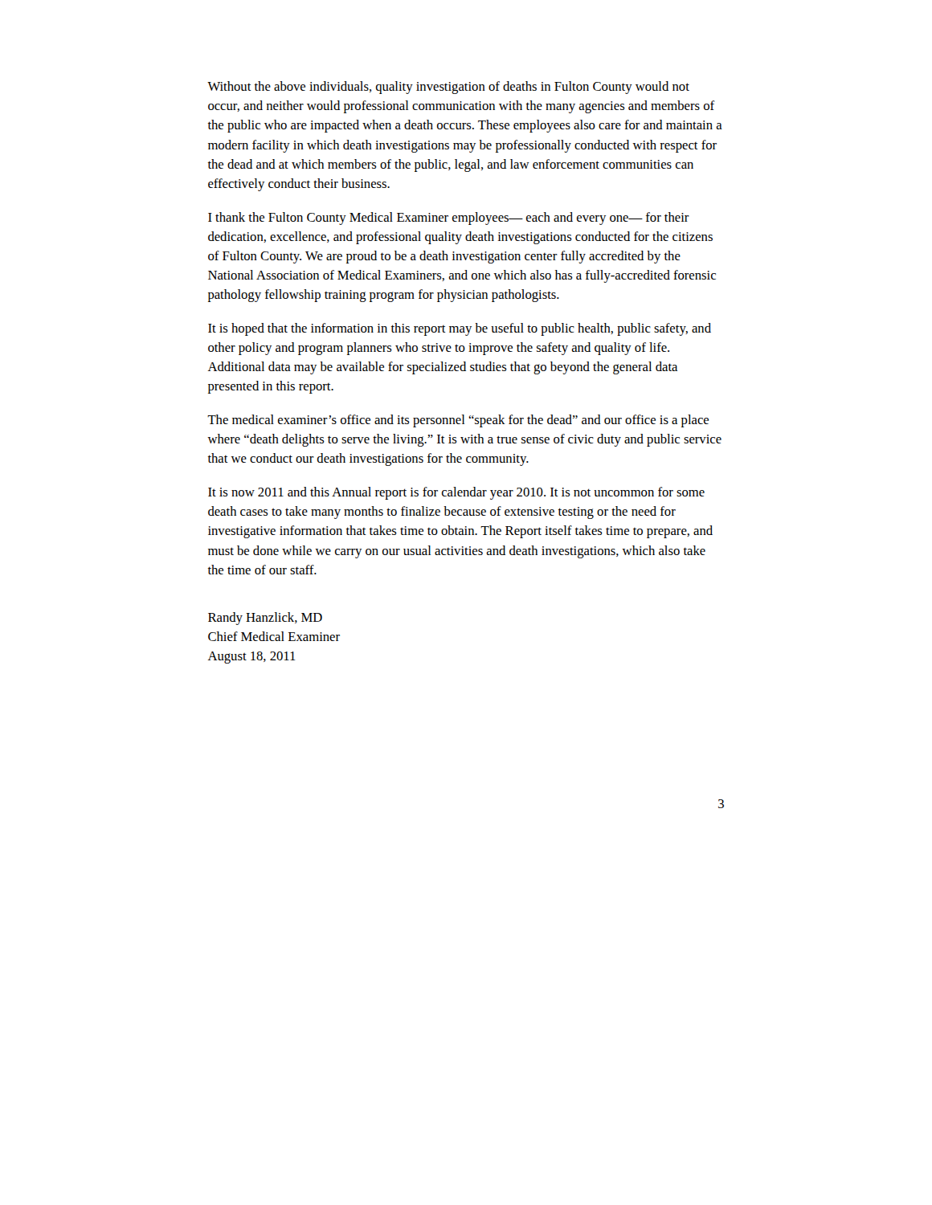Without the above individuals, quality investigation of deaths in Fulton County would not occur, and neither would professional communication with the many agencies and members of the public who are impacted when a death occurs. These employees also care for and maintain a modern facility in which death investigations may be professionally conducted with respect for the dead and at which members of the public, legal, and law enforcement communities can effectively conduct their business.
I thank the Fulton County Medical Examiner employees— each and every one— for their dedication, excellence, and professional quality death investigations conducted for the citizens of Fulton County. We are proud to be a death investigation center fully accredited by the National Association of Medical Examiners, and one which also has a fully-accredited forensic pathology fellowship training program for physician pathologists.
It is hoped that the information in this report may be useful to public health, public safety, and other policy and program planners who strive to improve the safety and quality of life. Additional data may be available for specialized studies that go beyond the general data presented in this report.
The medical examiner’s office and its personnel “speak for the dead” and our office is a place where “death delights to serve the living.” It is with a true sense of civic duty and public service that we conduct our death investigations for the community.
It is now 2011 and this Annual report is for calendar year 2010. It is not uncommon for some death cases to take many months to finalize because of extensive testing or the need for investigative information that takes time to obtain. The Report itself takes time to prepare, and must be done while we carry on our usual activities and death investigations, which also take the time of our staff.
Randy Hanzlick, MD
Chief Medical Examiner
August 18, 2011
3